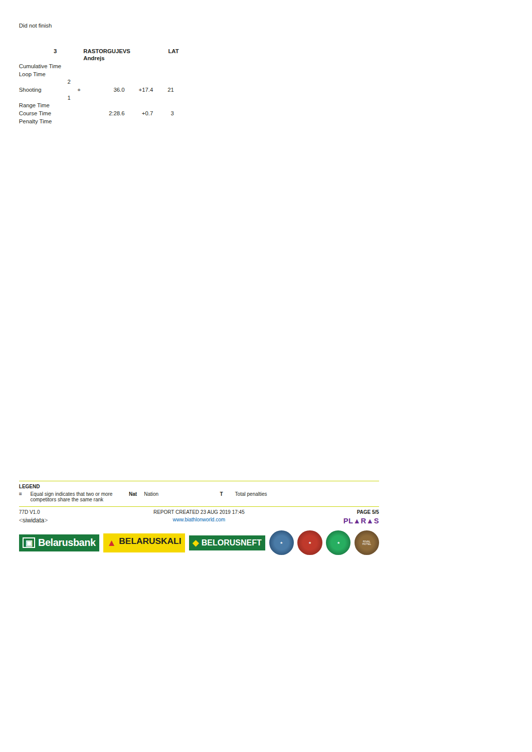Did not finish
| 3 | RASTORGUJEVS Andrejs | LAT |
| Cumulative Time |
| Loop Time |
| | 2 | | | | | |
| Shooting | | + | 36.0 | +17.4 | 21 | |
| | 1 | | | | | |
| Range Time |
| Course Time | | | 2:28.6 | +0.7 | 3 | |
| Penalty Time |
LEGEND
| = | Equal sign indicates that two or more competitors share the same rank | Nat | Nation | T | Total penalties |
77D V1.0
<siwidata>
REPORT CREATED 23 AUG 2019 17:45
www.biathlonworld.com
PAGE 5/5
PL▲R▲S
▣Belarusbank
▲BELARUSKALI
◆BELORUSNEFT
★
★
★
RIVAL
HOTEL